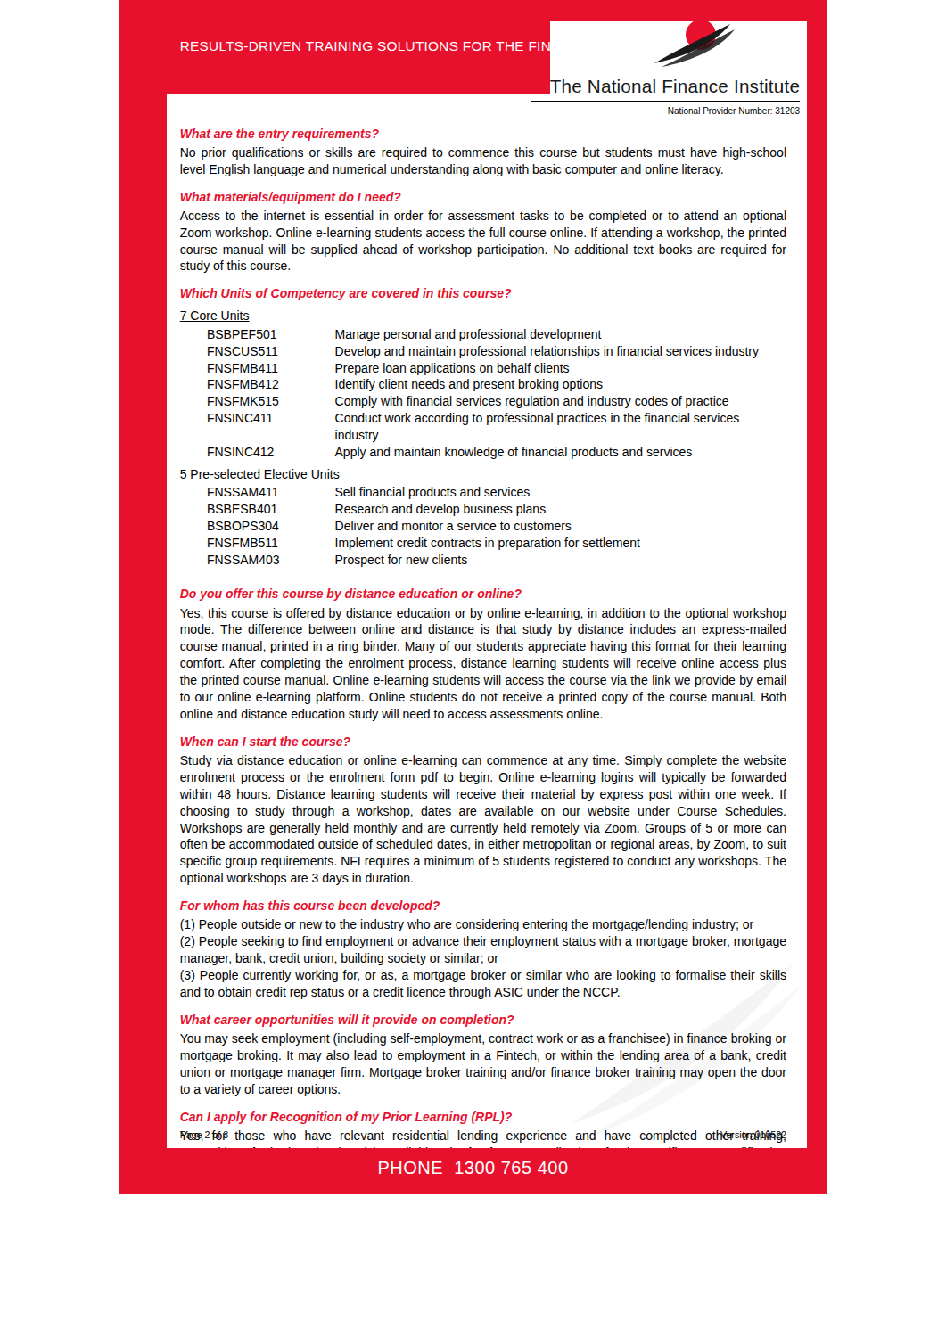RESULTS-DRIVEN TRAINING SOLUTIONS FOR THE FINANCE INDUSTRY
The National Finance Institute
National Provider Number: 31203
What are the entry requirements?
No prior qualifications or skills are required to commence this course but students must have high-school level English language and numerical understanding along with basic computer and online literacy.
What materials/equipment do I need?
Access to the internet is essential in order for assessment tasks to be completed or to attend an optional Zoom workshop. Online e-learning students access the full course online. If attending a workshop, the printed course manual will be supplied ahead of workshop participation. No additional text books are required for study of this course.
Which Units of Competency are covered in this course?
7 Core Units
| BSBPEF501 | Manage personal and professional development |
| FNSCUS511 | Develop and maintain professional relationships in financial services industry |
| FNSFMB411 | Prepare loan applications on behalf clients |
| FNSFMB412 | Identify client needs and present broking options |
| FNSFMK515 | Comply with financial services regulation and industry codes of practice |
| FNSINC411 | Conduct work according to professional practices in the financial services industry |
| FNSINC412 | Apply and maintain knowledge of financial products and services |
5 Pre-selected Elective Units
| FNSSAM411 | Sell financial products and services |
| BSBESB401 | Research and develop business plans |
| BSBOPS304 | Deliver and monitor a service to customers |
| FNSFMB511 | Implement credit contracts in preparation for settlement |
| FNSSAM403 | Prospect for new clients |
Do you offer this course by distance education or online?
Yes, this course is offered by distance education or by online e-learning, in addition to the optional workshop mode. The difference between online and distance is that study by distance includes an express-mailed course manual, printed in a ring binder. Many of our students appreciate having this format for their learning comfort. After completing the enrolment process, distance learning students will receive online access plus the printed course manual. Online e-learning students will access the course via the link we provide by email to our online e-learning platform. Online students do not receive a printed copy of the course manual. Both online and distance education study will need to access assessments online.
When can I start the course?
Study via distance education or online e-learning can commence at any time. Simply complete the website enrolment process or the enrolment form pdf to begin. Online e-learning logins will typically be forwarded within 48 hours. Distance learning students will receive their material by express post within one week. If choosing to study through a workshop, dates are available on our website under Course Schedules. Workshops are generally held monthly and are currently held remotely via Zoom. Groups of 5 or more can often be accommodated outside of scheduled dates, in either metropolitan or regional areas, by Zoom, to suit specific group requirements. NFI requires a minimum of 5 students registered to conduct any workshops. The optional workshops are 3 days in duration.
For whom has this course been developed?
(1) People outside or new to the industry who are considering entering the mortgage/lending industry; or
(2) People seeking to find employment or advance their employment status with a mortgage broker, mortgage manager, bank, credit union, building society or similar; or
(3) People currently working for, or as, a mortgage broker or similar who are looking to formalise their skills and to obtain credit rep status or a credit licence through ASIC under the NCCP.
What career opportunities will it provide on completion?
You may seek employment (including self-employment, contract work or as a franchisee) in finance broking or mortgage broking. It may also lead to employment in a Fintech, or within the lending area of a bank, credit union or mortgage manager firm. Mortgage broker training and/or finance broker training may open the door to a variety of career options.
Can I apply for Recognition of my Prior Learning (RPL)?
Yes, for those who have relevant residential lending experience and have completed other training, recognition of prior learning (RPL) is available. The fee for RPL applications for the Certificate IV qualification is $695. An application form and further information is available on the NFI website under Forms or you can request RPL information be emailed, should you wish to apply. The process takes approximately 2 weeks.
Page 2 of 3 Version 010522
PHONE 1300 765 400